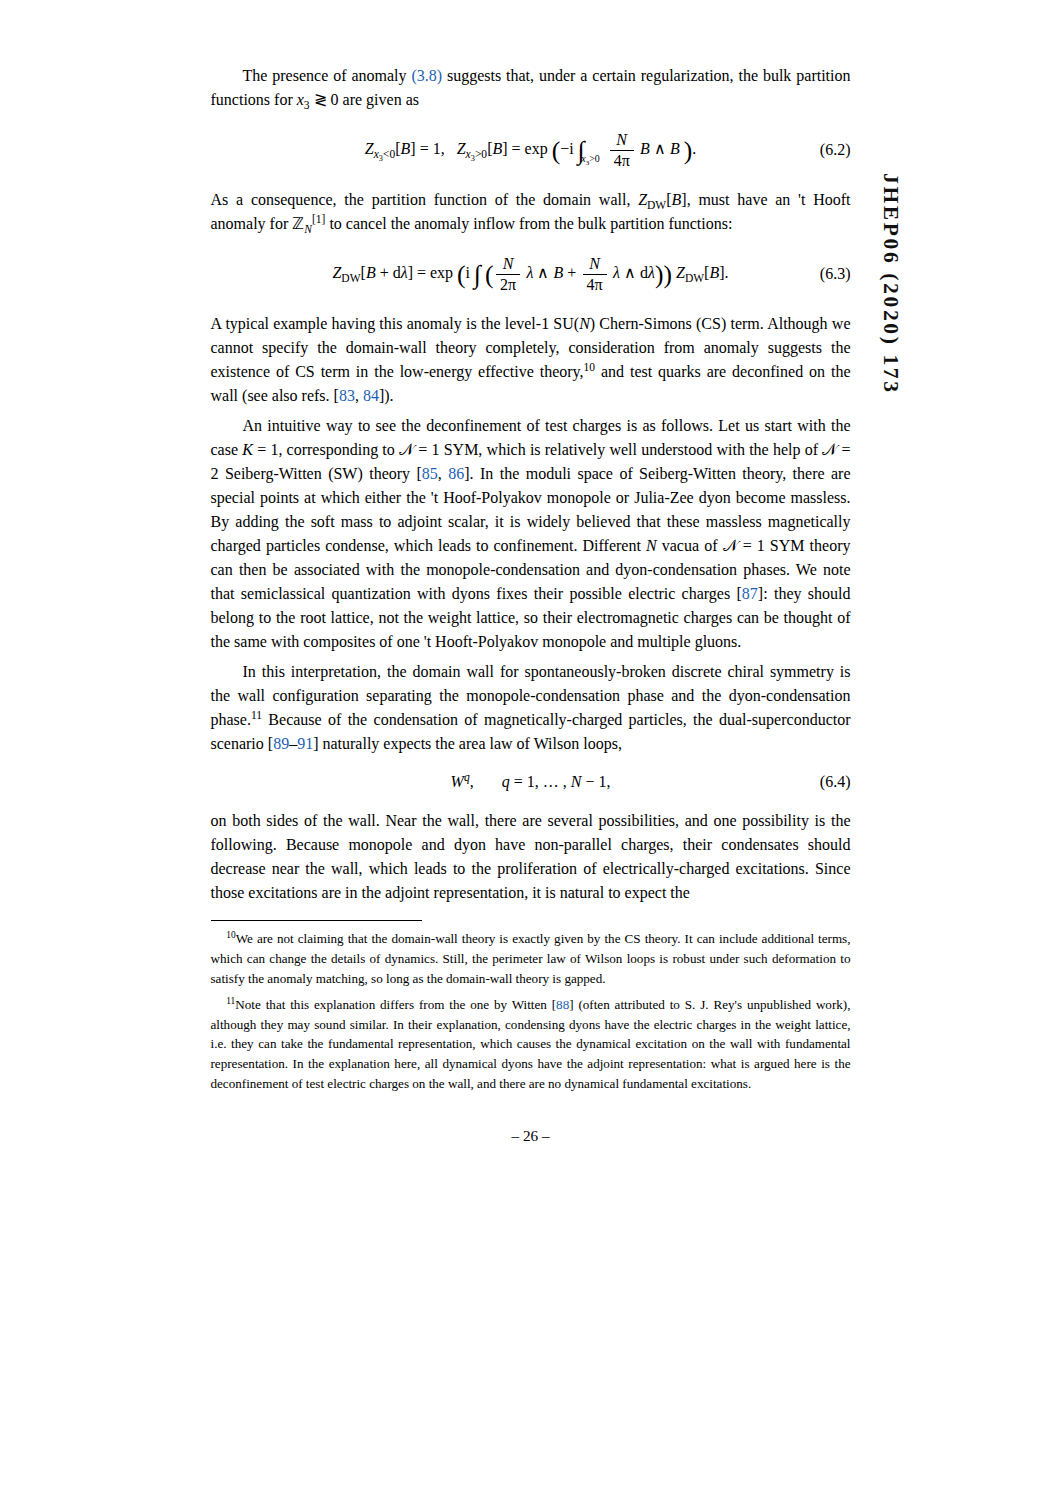JHEP06 (2020) 173
The presence of anomaly (3.8) suggests that, under a certain regularization, the bulk partition functions for x3 ≷ 0 are given as
Zx3<0[B] = 1, Zx3>0[B] = exp (−i ∫x3>0 N 4π B ∧ B ). (6.2)
As a consequence, the partition function of the domain wall, ZDW[B], must have an 't Hooft anomaly for ℤN[1] to cancel the anomaly inflow from the bulk partition functions:
ZDW[B + dλ] = exp (i ∫ (N 2π λ ∧ B + N 4π λ ∧ dλ)) ZDW[B]. (6.3)
A typical example having this anomaly is the level-1 SU(N) Chern-Simons (CS) term. Although we cannot specify the domain-wall theory completely, consideration from anomaly suggests the existence of CS term in the low-energy effective theory,10 and test quarks are deconfined on the wall (see also refs. [83, 84]).
An intuitive way to see the deconfinement of test charges is as follows. Let us start with the case K = 1, corresponding to 𝒩 = 1 SYM, which is relatively well understood with the help of 𝒩 = 2 Seiberg-Witten (SW) theory [85, 86]. In the moduli space of Seiberg-Witten theory, there are special points at which either the 't Hoof-Polyakov monopole or Julia-Zee dyon become massless. By adding the soft mass to adjoint scalar, it is widely believed that these massless magnetically charged particles condense, which leads to confinement. Different N vacua of 𝒩 = 1 SYM theory can then be associated with the monopole-condensation and dyon-condensation phases. We note that semiclassical quantization with dyons fixes their possible electric charges [87]: they should belong to the root lattice, not the weight lattice, so their electromagnetic charges can be thought of the same with composites of one 't Hooft-Polyakov monopole and multiple gluons.
In this interpretation, the domain wall for spontaneously-broken discrete chiral symmetry is the wall configuration separating the monopole-condensation phase and the dyon-condensation phase.11 Because of the condensation of magnetically-charged particles, the dual-superconductor scenario [89–91] naturally expects the area law of Wilson loops,
Wq, q = 1, … , N − 1, (6.4)
on both sides of the wall. Near the wall, there are several possibilities, and one possibility is the following. Because monopole and dyon have non-parallel charges, their condensates should decrease near the wall, which leads to the proliferation of electrically-charged excitations. Since those excitations are in the adjoint representation, it is natural to expect the
10We are not claiming that the domain-wall theory is exactly given by the CS theory. It can include additional terms, which can change the details of dynamics. Still, the perimeter law of Wilson loops is robust under such deformation to satisfy the anomaly matching, so long as the domain-wall theory is gapped.
11Note that this explanation differs from the one by Witten [88] (often attributed to S. J. Rey's unpublished work), although they may sound similar. In their explanation, condensing dyons have the electric charges in the weight lattice, i.e. they can take the fundamental representation, which causes the dynamical excitation on the wall with fundamental representation. In the explanation here, all dynamical dyons have the adjoint representation: what is argued here is the deconfinement of test electric charges on the wall, and there are no dynamical fundamental excitations.
– 26 –